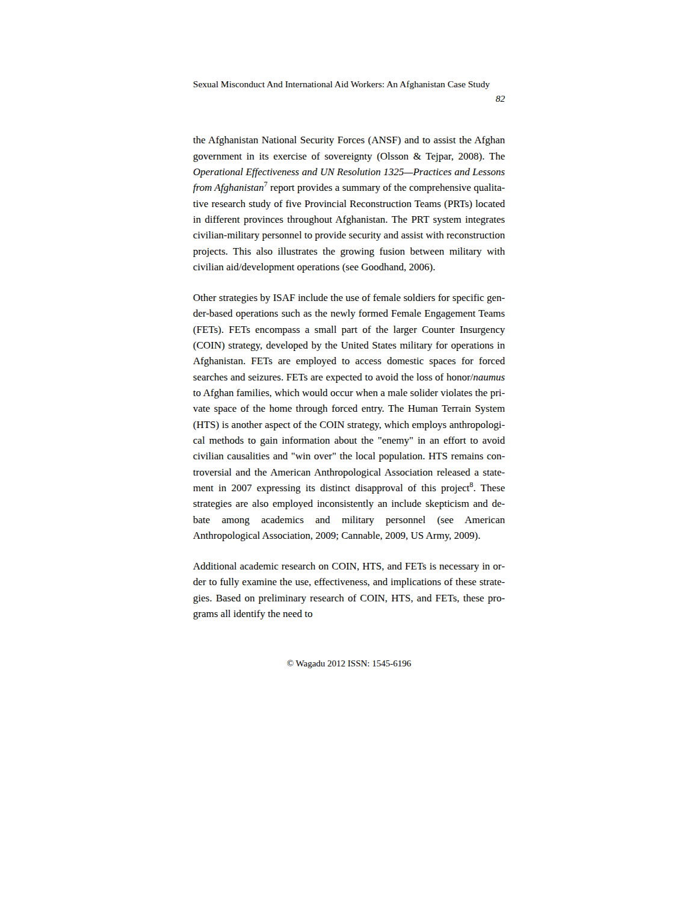Sexual Misconduct And International Aid Workers: An Afghanistan Case Study
82
the Afghanistan National Security Forces (ANSF) and to assist the Afghan government in its exercise of sovereignty (Olsson & Tejpar, 2008). The Operational Effectiveness and UN Resolution 1325—Practices and Lessons from Afghanistan7 report provides a summary of the comprehensive qualitative research study of five Provincial Reconstruction Teams (PRTs) located in different provinces throughout Afghanistan. The PRT system integrates civilian-military personnel to provide security and assist with reconstruction projects. This also illustrates the growing fusion between military with civilian aid/development operations (see Goodhand, 2006).
Other strategies by ISAF include the use of female soldiers for specific gender-based operations such as the newly formed Female Engagement Teams (FETs). FETs encompass a small part of the larger Counter Insurgency (COIN) strategy, developed by the United States military for operations in Afghanistan. FETs are employed to access domestic spaces for forced searches and seizures. FETs are expected to avoid the loss of honor/naumus to Afghan families, which would occur when a male solider violates the private space of the home through forced entry. The Human Terrain System (HTS) is another aspect of the COIN strategy, which employs anthropological methods to gain information about the "enemy" in an effort to avoid civilian causalities and "win over" the local population. HTS remains controversial and the American Anthropological Association released a statement in 2007 expressing its distinct disapproval of this project8. These strategies are also employed inconsistently an include skepticism and debate among academics and military personnel (see American Anthropological Association, 2009; Cannable, 2009, US Army, 2009).
Additional academic research on COIN, HTS, and FETs is necessary in order to fully examine the use, effectiveness, and implications of these strategies. Based on preliminary research of COIN, HTS, and FETs, these programs all identify the need to
© Wagadu 2012 ISSN: 1545-6196